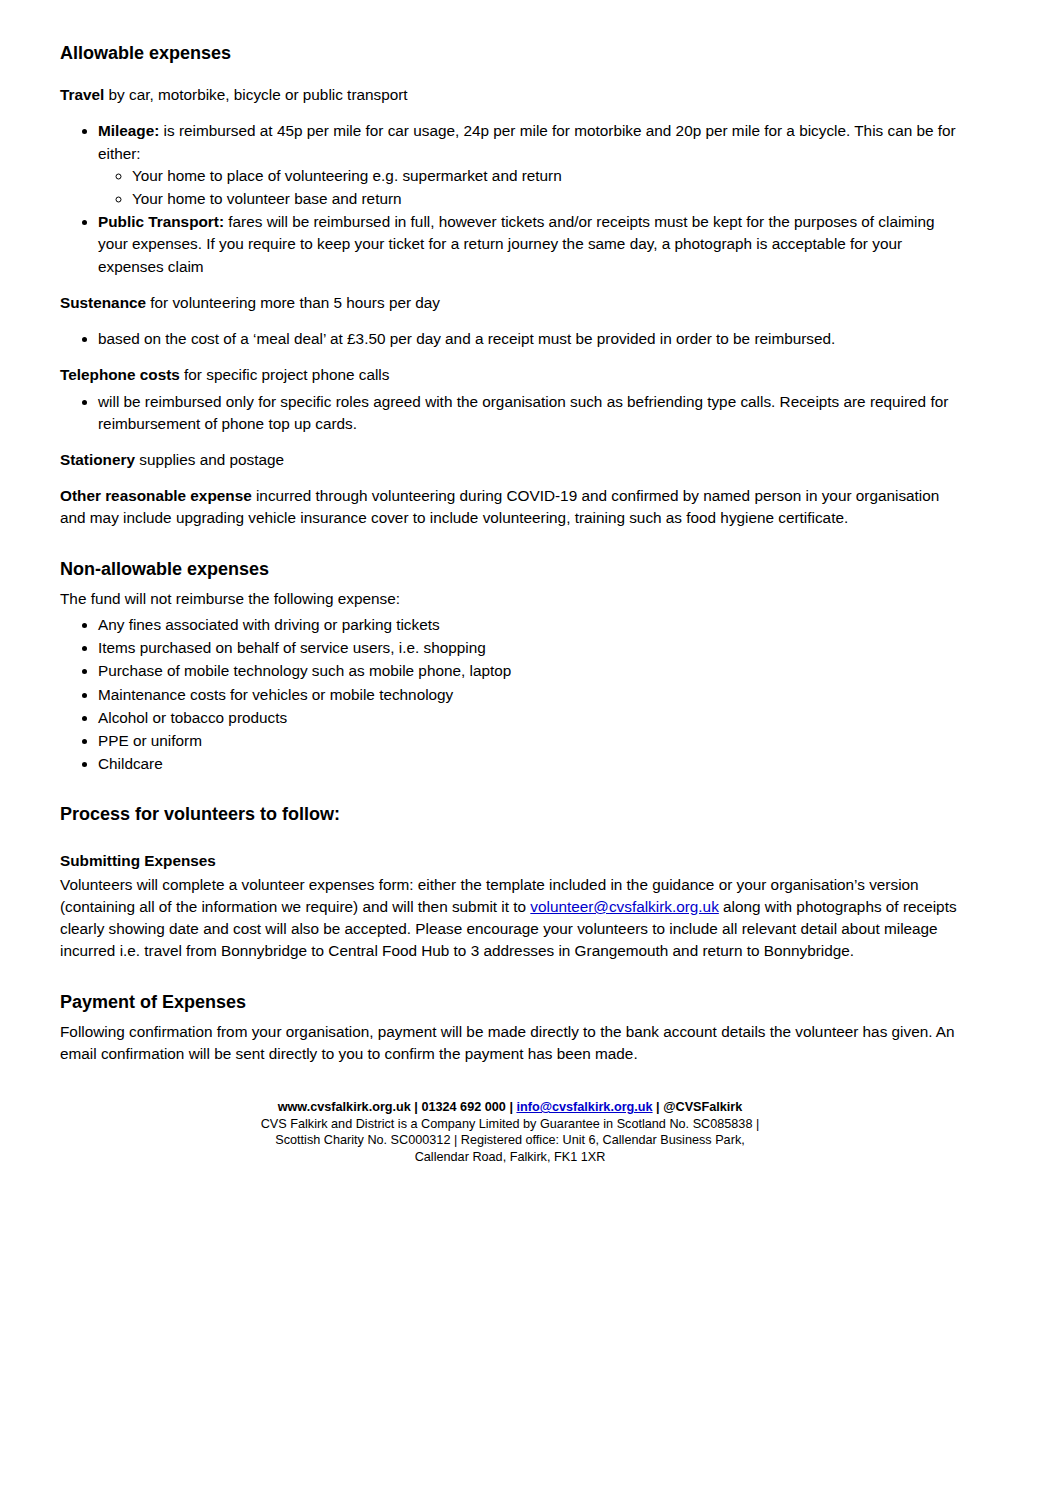Allowable expenses
Travel by car, motorbike, bicycle or public transport
Mileage: is reimbursed at 45p per mile for car usage, 24p per mile for motorbike and 20p per mile for a bicycle. This can be for either:
Your home to place of volunteering e.g. supermarket and return
Your home to volunteer base and return
Public Transport: fares will be reimbursed in full, however tickets and/or receipts must be kept for the purposes of claiming your expenses. If you require to keep your ticket for a return journey the same day, a photograph is acceptable for your expenses claim
Sustenance for volunteering more than 5 hours per day
based on the cost of a ‘meal deal’ at £3.50 per day and a receipt must be provided in order to be reimbursed.
Telephone costs for specific project phone calls
will be reimbursed only for specific roles agreed with the organisation such as befriending type calls. Receipts are required for reimbursement of phone top up cards.
Stationery supplies and postage
Other reasonable expense incurred through volunteering during COVID-19 and confirmed by named person in your organisation and may include upgrading vehicle insurance cover to include volunteering, training such as food hygiene certificate.
Non-allowable expenses
The fund will not reimburse the following expense:
Any fines associated with driving or parking tickets
Items purchased on behalf of service users, i.e. shopping
Purchase of mobile technology such as mobile phone, laptop
Maintenance costs for vehicles or mobile technology
Alcohol or tobacco products
PPE or uniform
Childcare
Process for volunteers to follow:
Submitting Expenses
Volunteers will complete a volunteer expenses form: either the template included in the guidance or your organisation’s version (containing all of the information we require) and will then submit it to volunteer@cvsfalkirk.org.uk along with photographs of receipts clearly showing date and cost will also be accepted. Please encourage your volunteers to include all relevant detail about mileage incurred i.e. travel from Bonnybridge to Central Food Hub to 3 addresses in Grangemouth and return to Bonnybridge.
Payment of Expenses
Following confirmation from your organisation, payment will be made directly to the bank account details the volunteer has given. An email confirmation will be sent directly to you to confirm the payment has been made.
www.cvsfalkirk.org.uk | 01324 692 000 | info@cvsfalkirk.org.uk | @CVSFalkirk
CVS Falkirk and District is a Company Limited by Guarantee in Scotland No. SC085838 |
Scottish Charity No. SC000312 | Registered office: Unit 6, Callendar Business Park,
Callendar Road, Falkirk, FK1 1XR